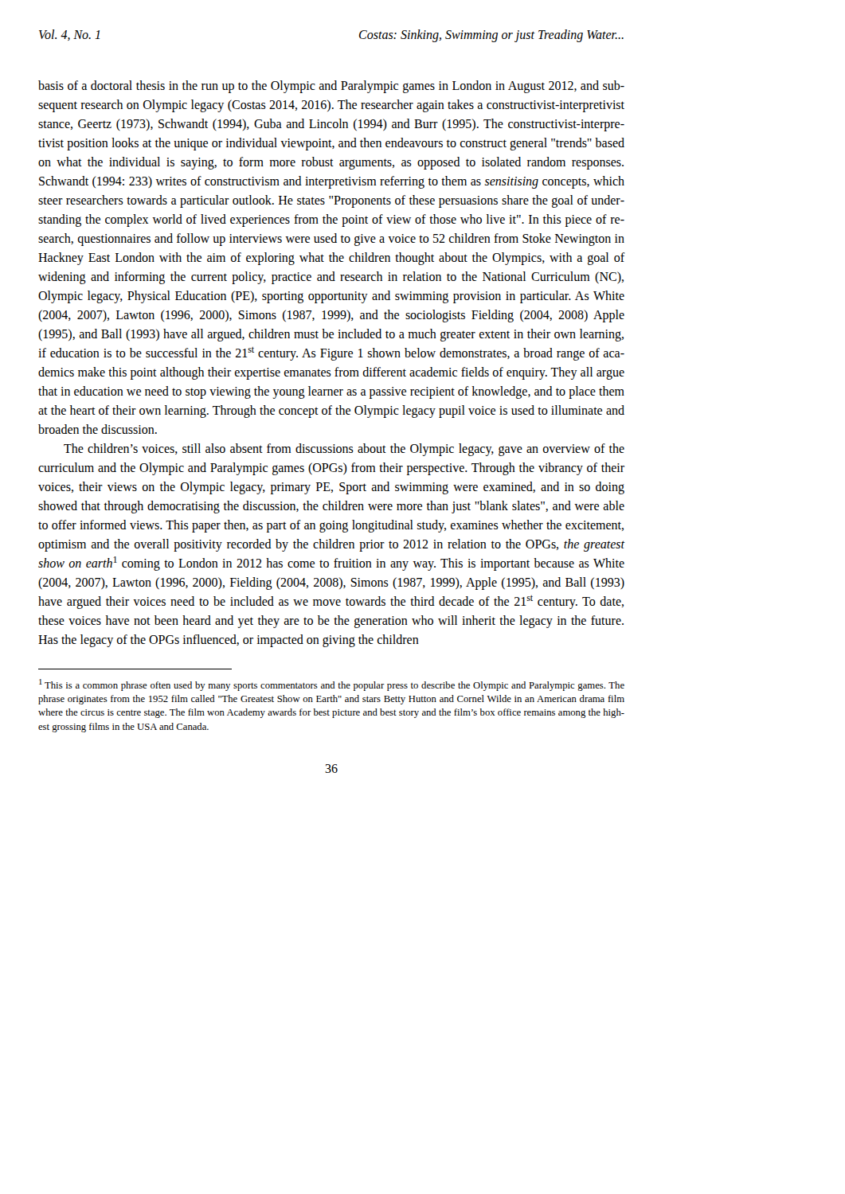Vol. 4, No. 1 Costas: Sinking, Swimming or just Treading Water...
basis of a doctoral thesis in the run up to the Olympic and Paralympic games in London in August 2012, and subsequent research on Olympic legacy (Costas 2014, 2016). The researcher again takes a constructivist-interpretivist stance, Geertz (1973), Schwandt (1994), Guba and Lincoln (1994) and Burr (1995). The constructivist-interpretivist position looks at the unique or individual viewpoint, and then endeavours to construct general "trends" based on what the individual is saying, to form more robust arguments, as opposed to isolated random responses. Schwandt (1994: 233) writes of constructivism and interpretivism referring to them as sensitising concepts, which steer researchers towards a particular outlook. He states "Proponents of these persuasions share the goal of understanding the complex world of lived experiences from the point of view of those who live it". In this piece of research, questionnaires and follow up interviews were used to give a voice to 52 children from Stoke Newington in Hackney East London with the aim of exploring what the children thought about the Olympics, with a goal of widening and informing the current policy, practice and research in relation to the National Curriculum (NC), Olympic legacy, Physical Education (PE), sporting opportunity and swimming provision in particular. As White (2004, 2007), Lawton (1996, 2000), Simons (1987, 1999), and the sociologists Fielding (2004, 2008) Apple (1995), and Ball (1993) have all argued, children must be included to a much greater extent in their own learning, if education is to be successful in the 21st century. As Figure 1 shown below demonstrates, a broad range of academics make this point although their expertise emanates from different academic fields of enquiry. They all argue that in education we need to stop viewing the young learner as a passive recipient of knowledge, and to place them at the heart of their own learning. Through the concept of the Olympic legacy pupil voice is used to illuminate and broaden the discussion.
The children’s voices, still also absent from discussions about the Olympic legacy, gave an overview of the curriculum and the Olympic and Paralympic games (OPGs) from their perspective. Through the vibrancy of their voices, their views on the Olympic legacy, primary PE, Sport and swimming were examined, and in so doing showed that through democratising the discussion, the children were more than just "blank slates", and were able to offer informed views. This paper then, as part of an going longitudinal study, examines whether the excitement, optimism and the overall positivity recorded by the children prior to 2012 in relation to the OPGs, the greatest show on earth1 coming to London in 2012 has come to fruition in any way. This is important because as White (2004, 2007), Lawton (1996, 2000), Fielding (2004, 2008), Simons (1987, 1999), Apple (1995), and Ball (1993) have argued their voices need to be included as we move towards the third decade of the 21st century. To date, these voices have not been heard and yet they are to be the generation who will inherit the legacy in the future. Has the legacy of the OPGs influenced, or impacted on giving the children
1 This is a common phrase often used by many sports commentators and the popular press to describe the Olympic and Paralympic games. The phrase originates from the 1952 film called "The Greatest Show on Earth" and stars Betty Hutton and Cornel Wilde in an American drama film where the circus is centre stage. The film won Academy awards for best picture and best story and the film’s box office remains among the highest grossing films in the USA and Canada.
36